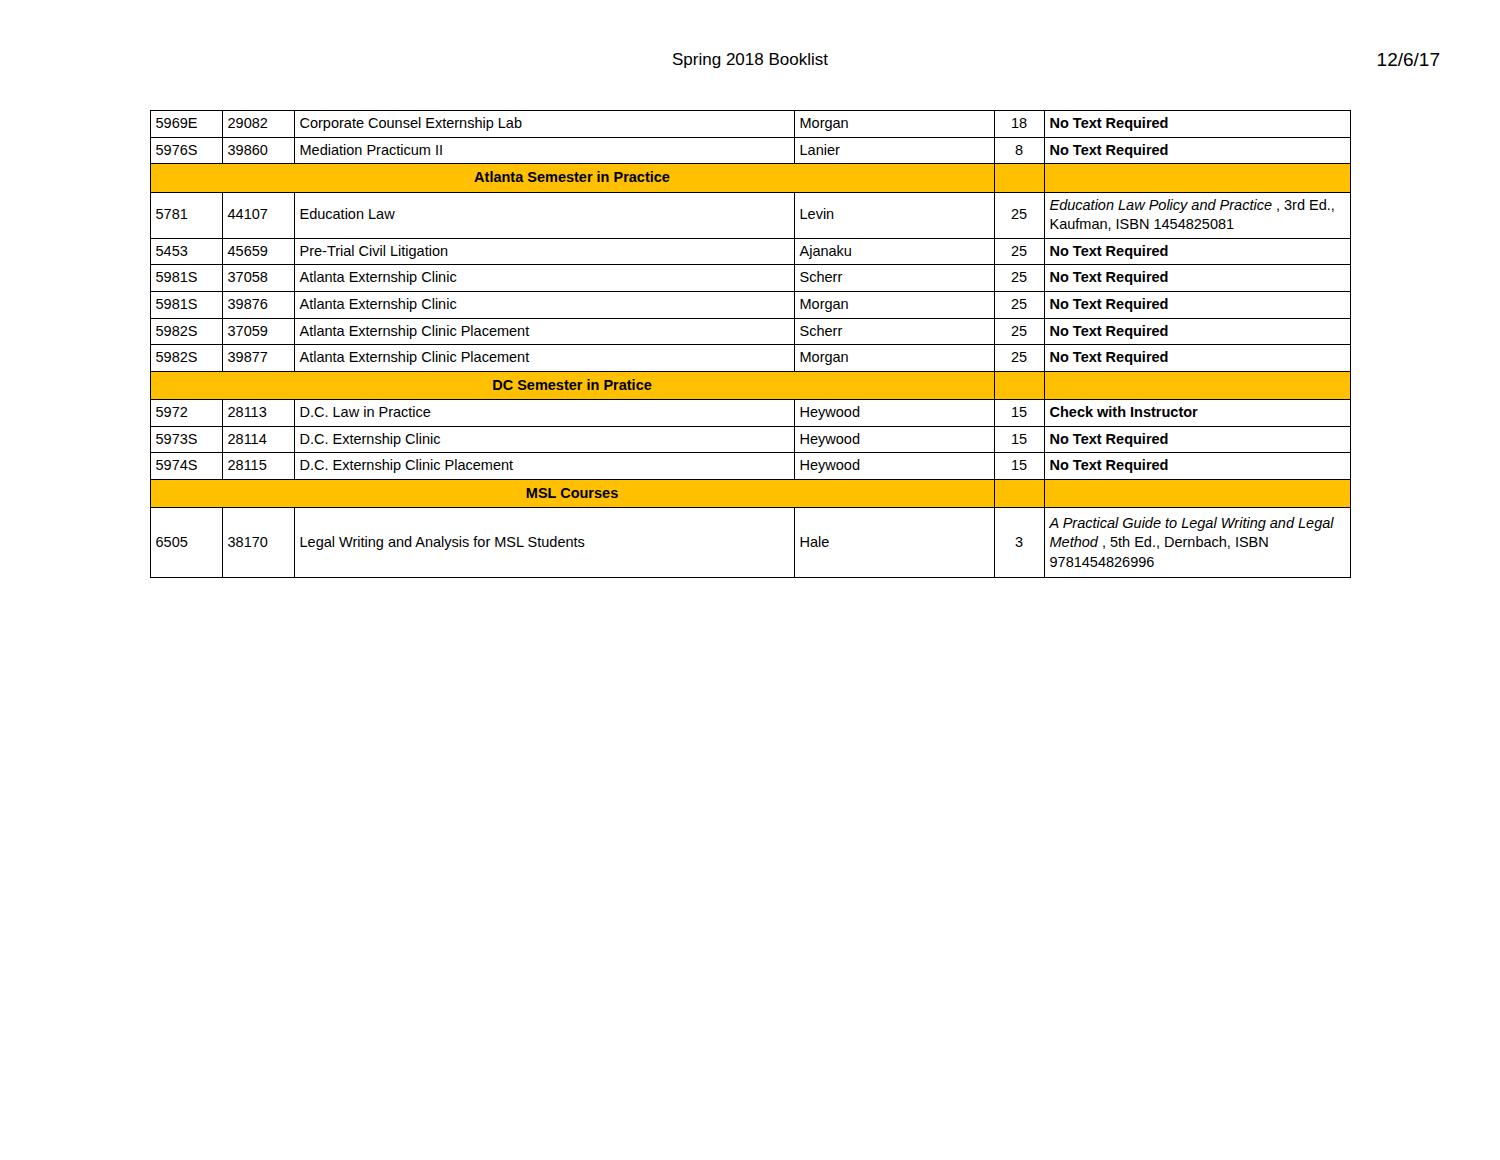Spring 2018 Booklist
12/6/17
| 5969E | 29082 | Corporate Counsel Externship Lab | Morgan | 18 | No Text Required |
| 5976S | 39860 | Mediation Practicum II | Lanier | 8 | No Text Required |
| Atlanta Semester in Practice | | |
| 5781 | 44107 | Education Law | Levin | 25 | Education Law Policy and Practice , 3rd Ed., Kaufman, ISBN 1454825081 |
| 5453 | 45659 | Pre-Trial Civil Litigation | Ajanaku | 25 | No Text Required |
| 5981S | 37058 | Atlanta Externship Clinic | Scherr | 25 | No Text Required |
| 5981S | 39876 | Atlanta Externship Clinic | Morgan | 25 | No Text Required |
| 5982S | 37059 | Atlanta Externship Clinic Placement | Scherr | 25 | No Text Required |
| 5982S | 39877 | Atlanta Externship Clinic Placement | Morgan | 25 | No Text Required |
| DC Semester in Pratice | | |
| 5972 | 28113 | D.C. Law in Practice | Heywood | 15 | Check with Instructor |
| 5973S | 28114 | D.C. Externship Clinic | Heywood | 15 | No Text Required |
| 5974S | 28115 | D.C. Externship Clinic Placement | Heywood | 15 | No Text Required |
| MSL Courses | | |
| 6505 | 38170 | Legal Writing and Analysis for MSL Students | Hale | 3 | A Practical Guide to Legal Writing and Legal Method , 5th Ed., Dernbach, ISBN 9781454826996 |